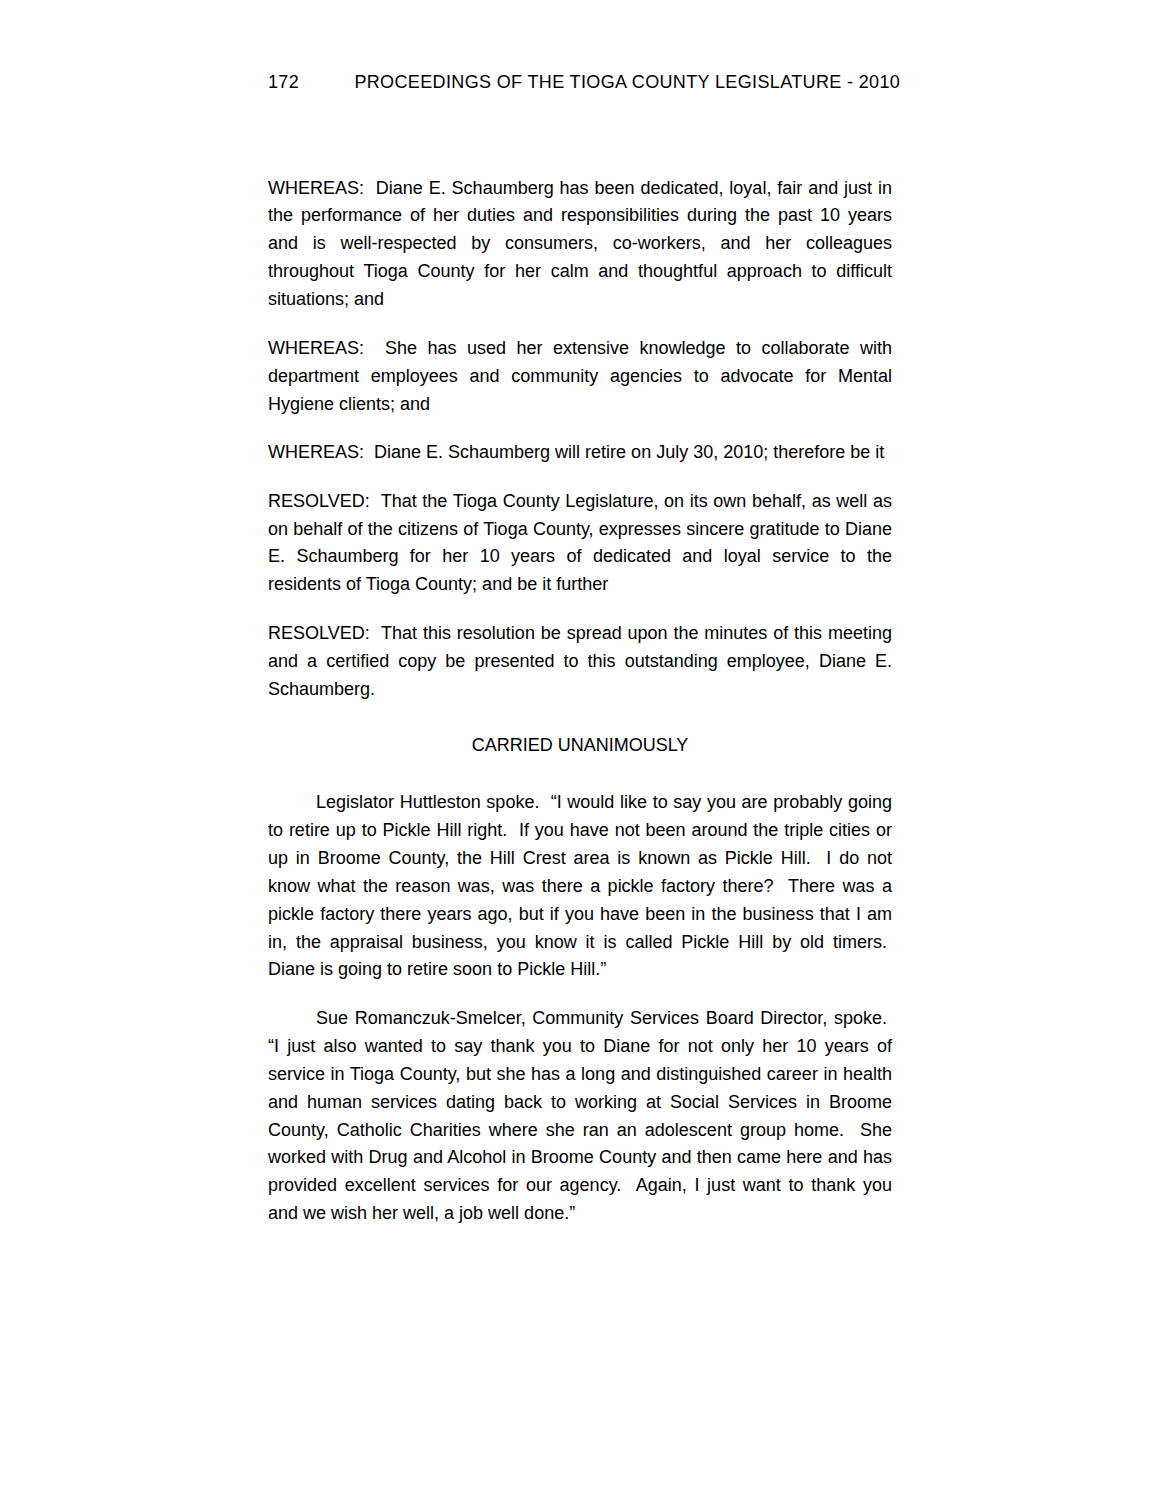172
PROCEEDINGS OF THE TIOGA COUNTY LEGISLATURE - 2010
WHEREAS: Diane E. Schaumberg has been dedicated, loyal, fair and just in the performance of her duties and responsibilities during the past 10 years and is well-respected by consumers, co-workers, and her colleagues throughout Tioga County for her calm and thoughtful approach to difficult situations; and
WHEREAS: She has used her extensive knowledge to collaborate with department employees and community agencies to advocate for Mental Hygiene clients; and
WHEREAS: Diane E. Schaumberg will retire on July 30, 2010; therefore be it
RESOLVED: That the Tioga County Legislature, on its own behalf, as well as on behalf of the citizens of Tioga County, expresses sincere gratitude to Diane E. Schaumberg for her 10 years of dedicated and loyal service to the residents of Tioga County; and be it further
RESOLVED: That this resolution be spread upon the minutes of this meeting and a certified copy be presented to this outstanding employee, Diane E. Schaumberg.
CARRIED UNANIMOUSLY
Legislator Huttleston spoke. “I would like to say you are probably going to retire up to Pickle Hill right. If you have not been around the triple cities or up in Broome County, the Hill Crest area is known as Pickle Hill. I do not know what the reason was, was there a pickle factory there? There was a pickle factory there years ago, but if you have been in the business that I am in, the appraisal business, you know it is called Pickle Hill by old timers. Diane is going to retire soon to Pickle Hill.”
Sue Romanczuk-Smelcer, Community Services Board Director, spoke. “I just also wanted to say thank you to Diane for not only her 10 years of service in Tioga County, but she has a long and distinguished career in health and human services dating back to working at Social Services in Broome County, Catholic Charities where she ran an adolescent group home. She worked with Drug and Alcohol in Broome County and then came here and has provided excellent services for our agency. Again, I just want to thank you and we wish her well, a job well done.”